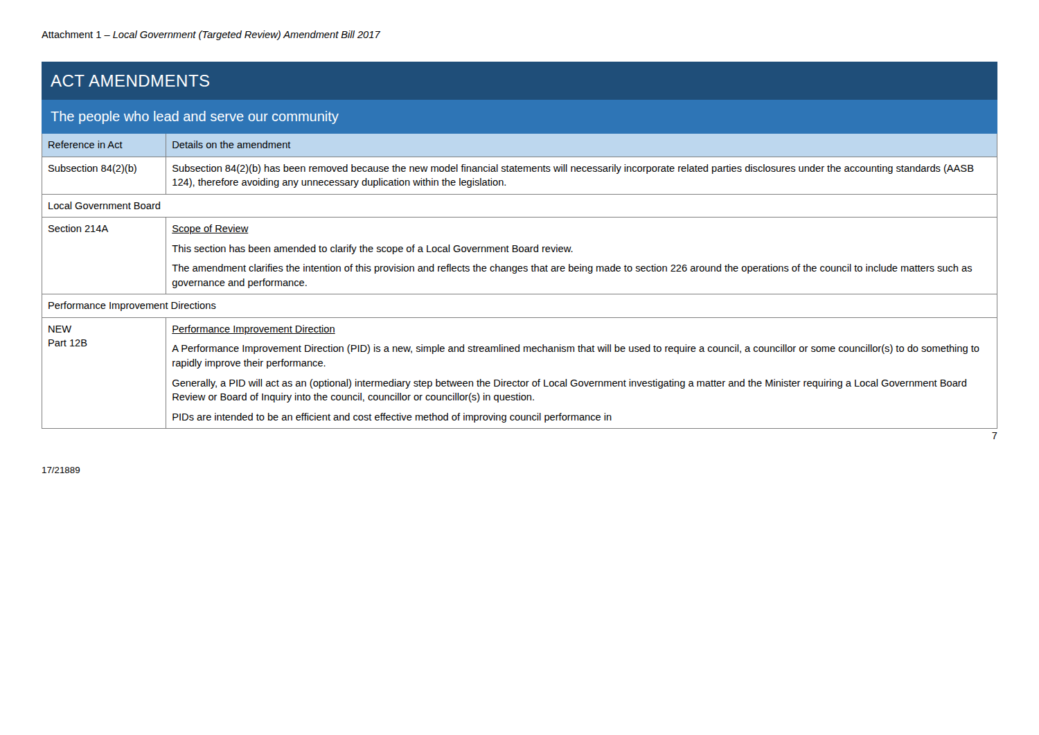Attachment 1 – Local Government (Targeted Review) Amendment Bill 2017
| ACT AMENDMENTS |
| The people who lead and serve our community |
| Reference in Act | Details on the amendment |
| Subsection 84(2)(b) | Subsection 84(2)(b) has been removed because the new model financial statements will necessarily incorporate related parties disclosures under the accounting standards (AASB 124), therefore avoiding any unnecessary duplication within the legislation. |
| Local Government Board |
| Section 214A | Scope of Review This section has been amended to clarify the scope of a Local Government Board review. The amendment clarifies the intention of this provision and reflects the changes that are being made to section 226 around the operations of the council to include matters such as governance and performance. |
| Performance Improvement Directions |
| NEW Part 12B | Performance Improvement Direction A Performance Improvement Direction (PID) is a new, simple and streamlined mechanism that will be used to require a council, a councillor or some councillor(s) to do something to rapidly improve their performance. Generally, a PID will act as an (optional) intermediary step between the Director of Local Government investigating a matter and the Minister requiring a Local Government Board Review or Board of Inquiry into the council, councillor or councillor(s) in question. PIDs are intended to be an efficient and cost effective method of improving council performance in |
7
17/21889